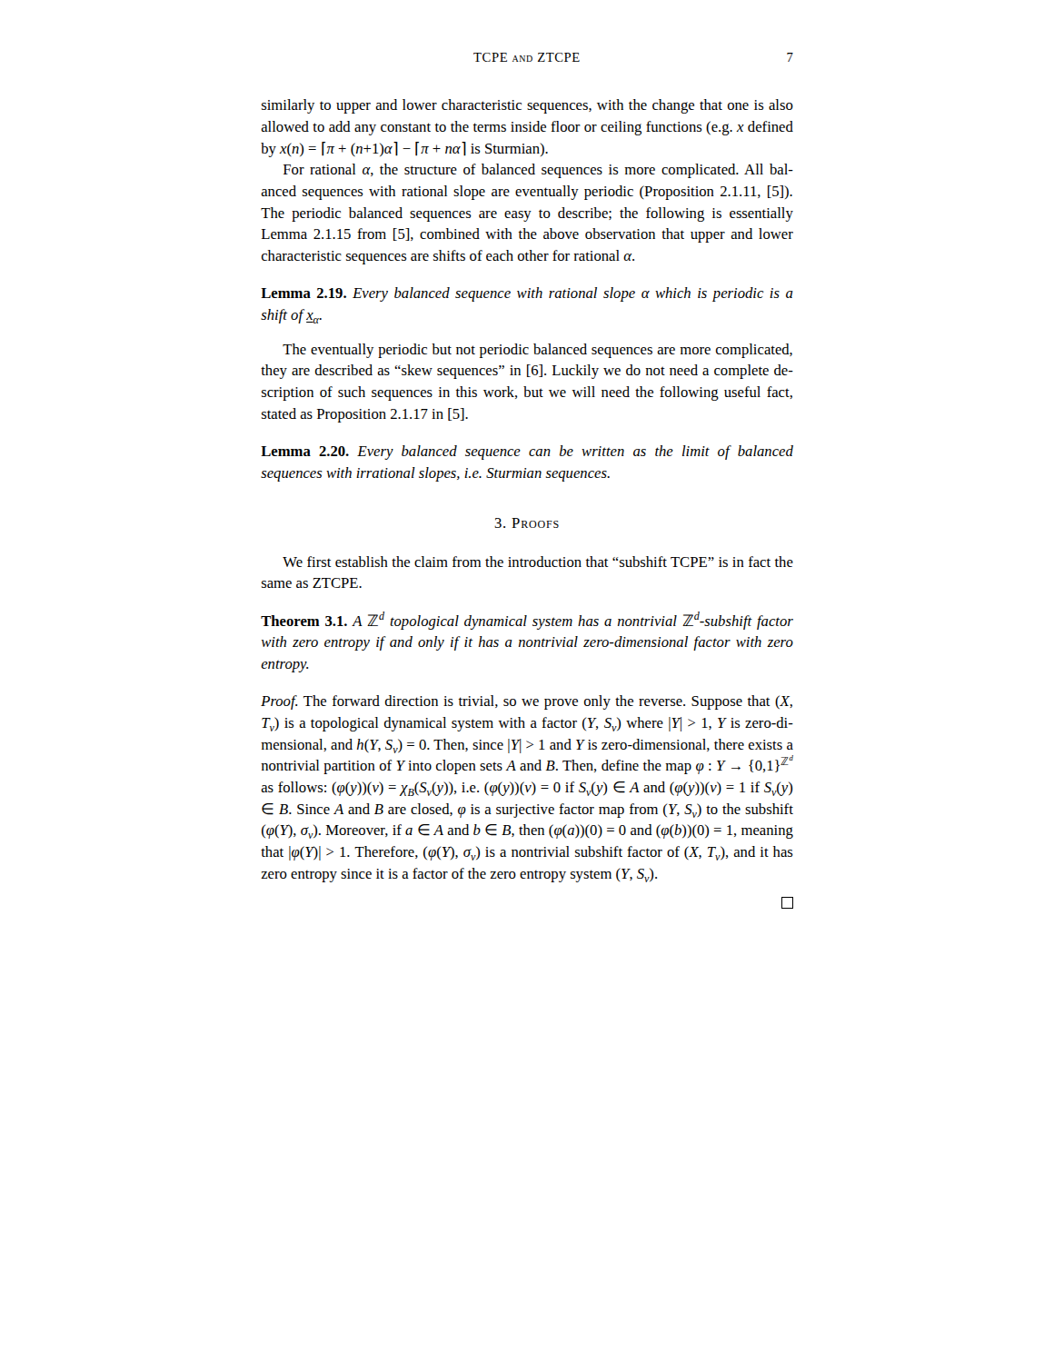TCPE and ZTCPE 7
similarly to upper and lower characteristic sequences, with the change that one is also allowed to add any constant to the terms inside floor or ceiling functions (e.g. x defined by x(n) = ⌈π + (n+1)α⌉ − ⌈π + nα⌉ is Sturmian).
For rational α, the structure of balanced sequences is more complicated. All balanced sequences with rational slope are eventually periodic (Proposition 2.1.11, [5]). The periodic balanced sequences are easy to describe; the following is essentially Lemma 2.1.15 from [5], combined with the above observation that upper and lower characteristic sequences are shifts of each other for rational α.
Lemma 2.19. Every balanced sequence with rational slope α which is periodic is a shift of xα.
The eventually periodic but not periodic balanced sequences are more complicated, they are described as “skew sequences” in [6]. Luckily we do not need a complete description of such sequences in this work, but we will need the following useful fact, stated as Proposition 2.1.17 in [5].
Lemma 2.20. Every balanced sequence can be written as the limit of balanced sequences with irrational slopes, i.e. Sturmian sequences.
3. Proofs
We first establish the claim from the introduction that “subshift TCPE” is in fact the same as ZTCPE.
Theorem 3.1. A ℤd topological dynamical system has a nontrivial ℤd-subshift factor with zero entropy if and only if it has a nontrivial zero-dimensional factor with zero entropy.
Proof. The forward direction is trivial, so we prove only the reverse. Suppose that (X, Tv) is a topological dynamical system with a factor (Y, Sv) where |Y| > 1, Y is zero-dimensional, and h(Y, Sv) = 0. Then, since |Y| > 1 and Y is zero-dimensional, there exists a nontrivial partition of Y into clopen sets A and B. Then, define the map φ : Y → {0,1}ℤd as follows: (φ(y))(v) = χB(Sv(y)), i.e. (φ(y))(v) = 0 if Sv(y) ∈ A and (φ(y))(v) = 1 if Sv(y) ∈ B. Since A and B are closed, φ is a surjective factor map from (Y, Sv) to the subshift (φ(Y), σv). Moreover, if a ∈ A and b ∈ B, then (φ(a))(0) = 0 and (φ(b))(0) = 1, meaning that |φ(Y)| > 1. Therefore, (φ(Y), σv) is a nontrivial subshift factor of (X, Tv), and it has zero entropy since it is a factor of the zero entropy system (Y, Sv).